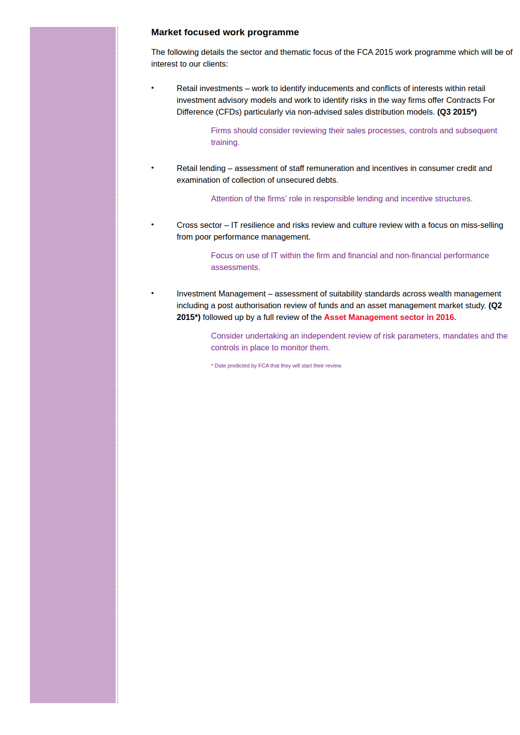Market focused work programme
The following details the sector and thematic focus of the FCA 2015 work programme which will be of interest to our clients:
Retail investments – work to identify inducements and conflicts of interests within retail investment advisory models and work to identify risks in the way firms offer Contracts For Difference (CFDs) particularly via non-advised sales distribution models. (Q3 2015*)
Firms should consider reviewing their sales processes, controls and subsequent training.
Retail lending – assessment of staff remuneration and incentives in consumer credit and examination of collection of unsecured debts.
Attention of the firms’ role in responsible lending and incentive structures.
Cross sector – IT resilience and risks review and culture review with a focus on miss-selling from poor performance management.
Focus on use of IT within the firm and financial and non-financial performance assessments.
Investment Management – assessment of suitability standards across wealth management including a post authorisation review of funds and an asset management market study. (Q2 2015*) followed up by a full review of the Asset Management sector in 2016.
Consider undertaking an independent review of risk parameters, mandates and the controls in place to monitor them.
* Date predicted by FCA that they will start their review.